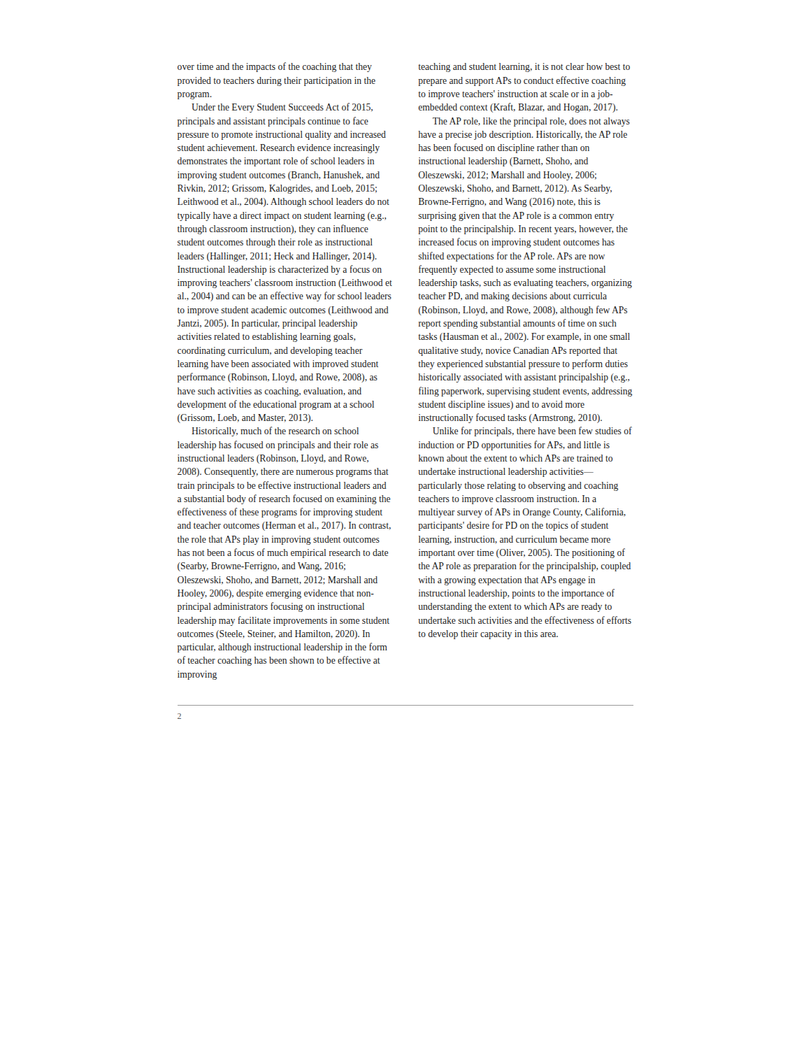over time and the impacts of the coaching that they provided to teachers during their participation in the program.
Under the Every Student Succeeds Act of 2015, principals and assistant principals continue to face pressure to promote instructional quality and increased student achievement. Research evidence increasingly demonstrates the important role of school leaders in improving student outcomes (Branch, Hanushek, and Rivkin, 2012; Grissom, Kalogrides, and Loeb, 2015; Leithwood et al., 2004). Although school leaders do not typically have a direct impact on student learning (e.g., through classroom instruction), they can influence student outcomes through their role as instructional leaders (Hallinger, 2011; Heck and Hallinger, 2014). Instructional leadership is characterized by a focus on improving teachers' classroom instruction (Leithwood et al., 2004) and can be an effective way for school leaders to improve student academic outcomes (Leithwood and Jantzi, 2005). In particular, principal leadership activities related to establishing learning goals, coordinating curriculum, and developing teacher learning have been associated with improved student performance (Robinson, Lloyd, and Rowe, 2008), as have such activities as coaching, evaluation, and development of the educational program at a school (Grissom, Loeb, and Master, 2013).
Historically, much of the research on school leadership has focused on principals and their role as instructional leaders (Robinson, Lloyd, and Rowe, 2008). Consequently, there are numerous programs that train principals to be effective instructional leaders and a substantial body of research focused on examining the effectiveness of these programs for improving student and teacher outcomes (Herman et al., 2017). In contrast, the role that APs play in improving student outcomes has not been a focus of much empirical research to date (Searby, Browne-Ferrigno, and Wang, 2016; Oleszewski, Shoho, and Barnett, 2012; Marshall and Hooley, 2006), despite emerging evidence that non-principal administrators focusing on instructional leadership may facilitate improvements in some student outcomes (Steele, Steiner, and Hamilton, 2020). In particular, although instructional leadership in the form of teacher coaching has been shown to be effective at improving
teaching and student learning, it is not clear how best to prepare and support APs to conduct effective coaching to improve teachers' instruction at scale or in a job-embedded context (Kraft, Blazar, and Hogan, 2017).
The AP role, like the principal role, does not always have a precise job description. Historically, the AP role has been focused on discipline rather than on instructional leadership (Barnett, Shoho, and Oleszewski, 2012; Marshall and Hooley, 2006; Oleszewski, Shoho, and Barnett, 2012). As Searby, Browne-Ferrigno, and Wang (2016) note, this is surprising given that the AP role is a common entry point to the principalship. In recent years, however, the increased focus on improving student outcomes has shifted expectations for the AP role. APs are now frequently expected to assume some instructional leadership tasks, such as evaluating teachers, organizing teacher PD, and making decisions about curricula (Robinson, Lloyd, and Rowe, 2008), although few APs report spending substantial amounts of time on such tasks (Hausman et al., 2002). For example, in one small qualitative study, novice Canadian APs reported that they experienced substantial pressure to perform duties historically associated with assistant principalship (e.g., filing paperwork, supervising student events, addressing student discipline issues) and to avoid more instructionally focused tasks (Armstrong, 2010).
Unlike for principals, there have been few studies of induction or PD opportunities for APs, and little is known about the extent to which APs are trained to undertake instructional leadership activities—particularly those relating to observing and coaching teachers to improve classroom instruction. In a multiyear survey of APs in Orange County, California, participants' desire for PD on the topics of student learning, instruction, and curriculum became more important over time (Oliver, 2005). The positioning of the AP role as preparation for the principalship, coupled with a growing expectation that APs engage in instructional leadership, points to the importance of understanding the extent to which APs are ready to undertake such activities and the effectiveness of efforts to develop their capacity in this area.
2